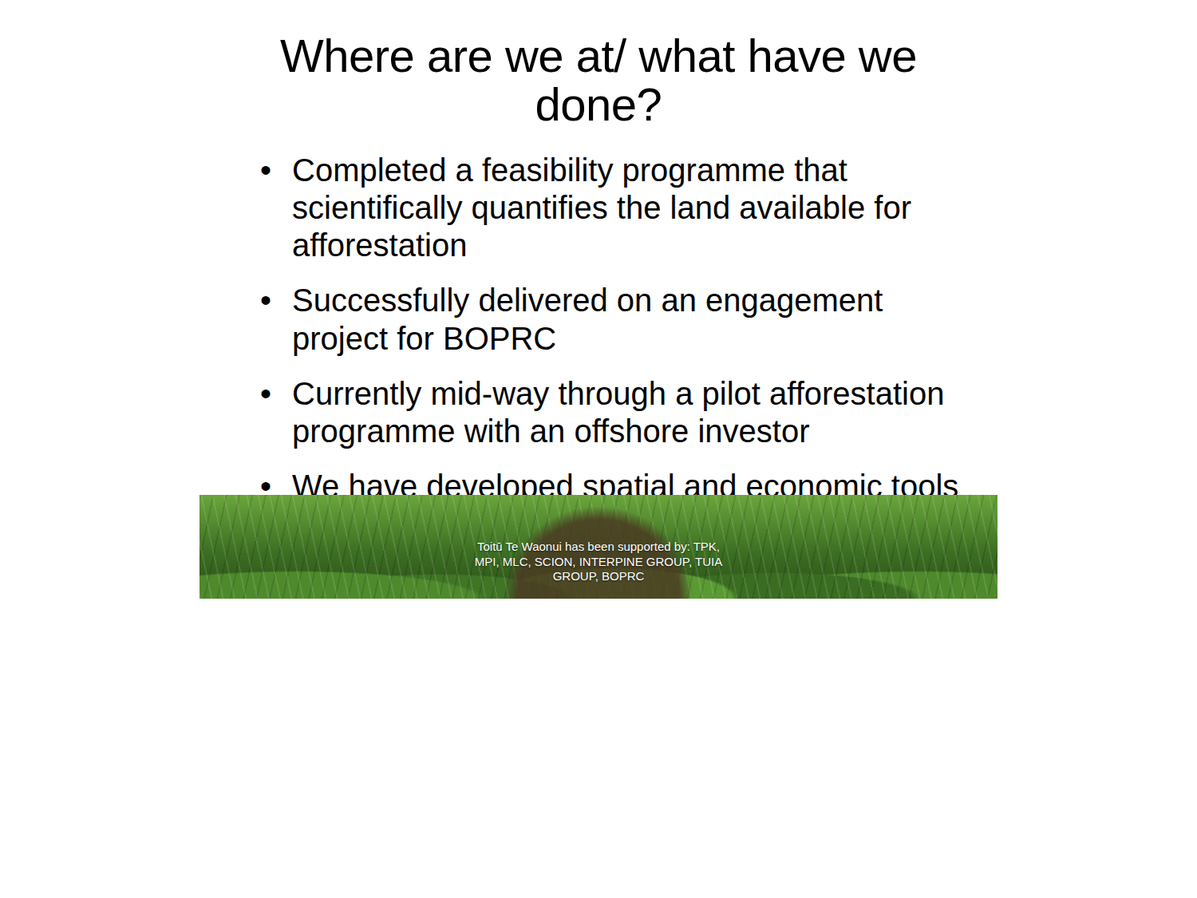Where are we at/ what have we done?
Completed a feasibility programme that scientifically quantifies the land available for afforestation
Successfully delivered on an engagement project for BOPRC
Currently mid-way through a pilot afforestation programme with an offshore investor
We have developed spatial and economic tools that help identify eligible land and help demonstrate the opportunity to land-owners
Toitū Te Waonui has been supported by: TPK,
MPI, MLC, SCION, INTERPINE GROUP, TUIA
GROUP, BOPRC